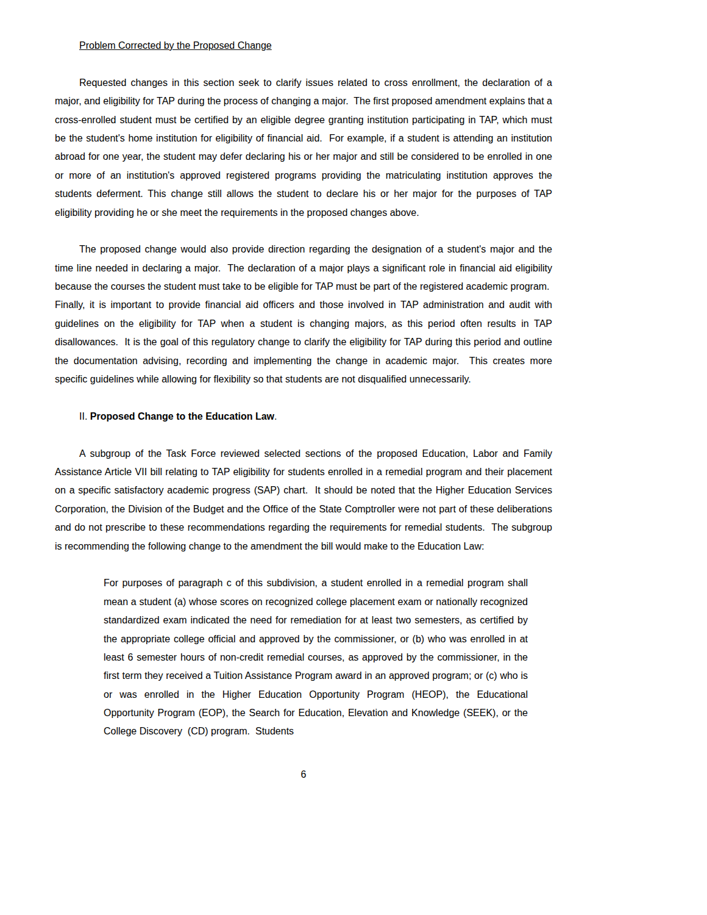Problem Corrected by the Proposed Change
Requested changes in this section seek to clarify issues related to cross enrollment, the declaration of a major, and eligibility for TAP during the process of changing a major. The first proposed amendment explains that a cross-enrolled student must be certified by an eligible degree granting institution participating in TAP, which must be the student's home institution for eligibility of financial aid. For example, if a student is attending an institution abroad for one year, the student may defer declaring his or her major and still be considered to be enrolled in one or more of an institution's approved registered programs providing the matriculating institution approves the students deferment. This change still allows the student to declare his or her major for the purposes of TAP eligibility providing he or she meet the requirements in the proposed changes above.
The proposed change would also provide direction regarding the designation of a student's major and the time line needed in declaring a major. The declaration of a major plays a significant role in financial aid eligibility because the courses the student must take to be eligible for TAP must be part of the registered academic program. Finally, it is important to provide financial aid officers and those involved in TAP administration and audit with guidelines on the eligibility for TAP when a student is changing majors, as this period often results in TAP disallowances. It is the goal of this regulatory change to clarify the eligibility for TAP during this period and outline the documentation advising, recording and implementing the change in academic major. This creates more specific guidelines while allowing for flexibility so that students are not disqualified unnecessarily.
II. Proposed Change to the Education Law.
A subgroup of the Task Force reviewed selected sections of the proposed Education, Labor and Family Assistance Article VII bill relating to TAP eligibility for students enrolled in a remedial program and their placement on a specific satisfactory academic progress (SAP) chart. It should be noted that the Higher Education Services Corporation, the Division of the Budget and the Office of the State Comptroller were not part of these deliberations and do not prescribe to these recommendations regarding the requirements for remedial students. The subgroup is recommending the following change to the amendment the bill would make to the Education Law:
For purposes of paragraph c of this subdivision, a student enrolled in a remedial program shall mean a student (a) whose scores on recognized college placement exam or nationally recognized standardized exam indicated the need for remediation for at least two semesters, as certified by the appropriate college official and approved by the commissioner, or (b) who was enrolled in at least 6 semester hours of non-credit remedial courses, as approved by the commissioner, in the first term they received a Tuition Assistance Program award in an approved program; or (c) who is or was enrolled in the Higher Education Opportunity Program (HEOP), the Educational Opportunity Program (EOP), the Search for Education, Elevation and Knowledge (SEEK), or the College Discovery (CD) program. Students
6